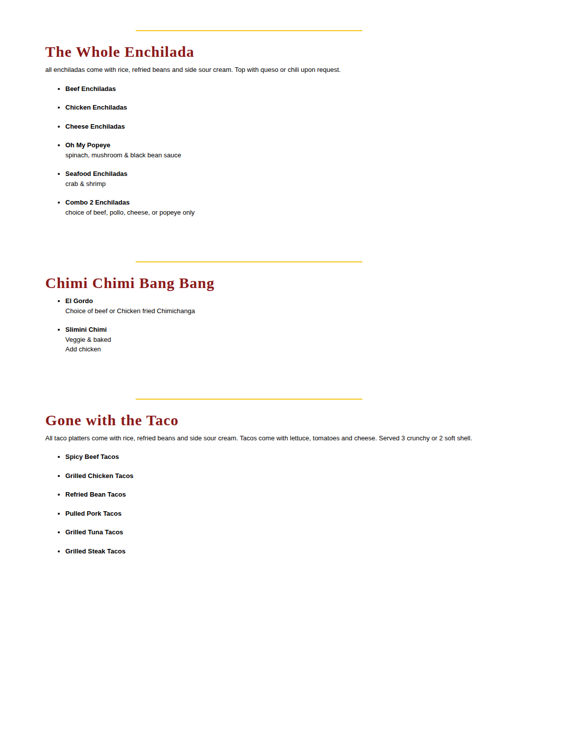The Whole Enchilada
all enchiladas come with rice, refried beans and side sour cream. Top with queso or chili upon request.
Beef Enchiladas
Chicken Enchiladas
Cheese Enchiladas
Oh My Popeye spinach, mushroom & black bean sauce
Seafood Enchiladas crab & shrimp
Combo 2 Enchiladas choice of beef, pollo, cheese, or popeye only
Chimi Chimi Bang Bang
El Gordo Choice of beef or Chicken fried Chimichanga
Slimini Chimi Veggie & baked Add chicken
Gone with the Taco
All taco platters come with rice, refried beans and side sour cream. Tacos come with lettuce, tomatoes and cheese. Served 3 crunchy or 2 soft shell.
Spicy Beef Tacos
Grilled Chicken Tacos
Refried Bean Tacos
Pulled Pork Tacos
Grilled Tuna Tacos
Grilled Steak Tacos